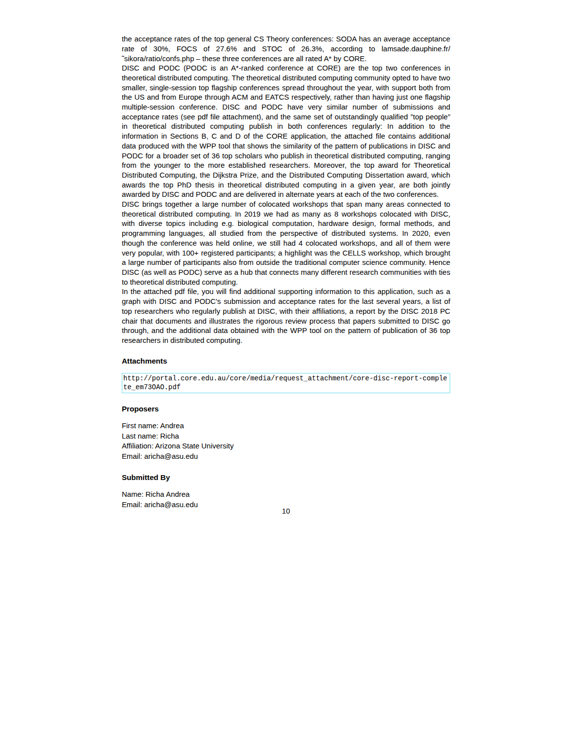the acceptance rates of the top general CS Theory conferences: SODA has an average acceptance rate of 30%, FOCS of 27.6% and STOC of 26.3%, according to lamsade.dauphine.fr/˜sikora/ratio/confs.php – these three conferences are all rated A* by CORE.
DISC and PODC (PODC is an A*-ranked conference at CORE) are the top two conferences in theoretical distributed computing. The theoretical distributed computing community opted to have two smaller, single-session top flagship conferences spread throughout the year, with support both from the US and from Europe through ACM and EATCS respectively, rather than having just one flagship multiple-session conference. DISC and PODC have very similar number of submissions and acceptance rates (see pdf file attachment), and the same set of outstandingly qualified ”top people” in theoretical distributed computing publish in both conferences regularly: In addition to the information in Sections B, C and D of the CORE application, the attached file contains additional data produced with the WPP tool that shows the similarity of the pattern of publications in DISC and PODC for a broader set of 36 top scholars who publish in theoretical distributed computing, ranging from the younger to the more established researchers. Moreover, the top award for Theoretical Distributed Computing, the Dijkstra Prize, and the Distributed Computing Dissertation award, which awards the top PhD thesis in theoretical distributed computing in a given year, are both jointly awarded by DISC and PODC and are delivered in alternate years at each of the two conferences.
DISC brings together a large number of colocated workshops that span many areas connected to theoretical distributed computing. In 2019 we had as many as 8 workshops colocated with DISC, with diverse topics including e.g. biological computation, hardware design, formal methods, and programming languages, all studied from the perspective of distributed systems. In 2020, even though the conference was held online, we still had 4 colocated workshops, and all of them were very popular, with 100+ registered participants; a highlight was the CELLS workshop, which brought a large number of participants also from outside the traditional computer science community. Hence DISC (as well as PODC) serve as a hub that connects many different research communities with ties to theoretical distributed computing.
In the attached pdf file, you will find additional supporting information to this application, such as a graph with DISC and PODC’s submission and acceptance rates for the last several years, a list of top researchers who regularly publish at DISC, with their affiliations, a report by the DISC 2018 PC chair that documents and illustrates the rigorous review process that papers submitted to DISC go through, and the additional data obtained with the WPP tool on the pattern of publication of 36 top researchers in distributed computing.
Attachments
http://portal.core.edu.au/core/media/request_attachment/core-disc-report-complete_em73OAO.pdf
Proposers
First name: Andrea
Last name: Richa
Affiliation: Arizona State University
Email: aricha@asu.edu
Submitted By
Name: Richa Andrea
Email: aricha@asu.edu
10